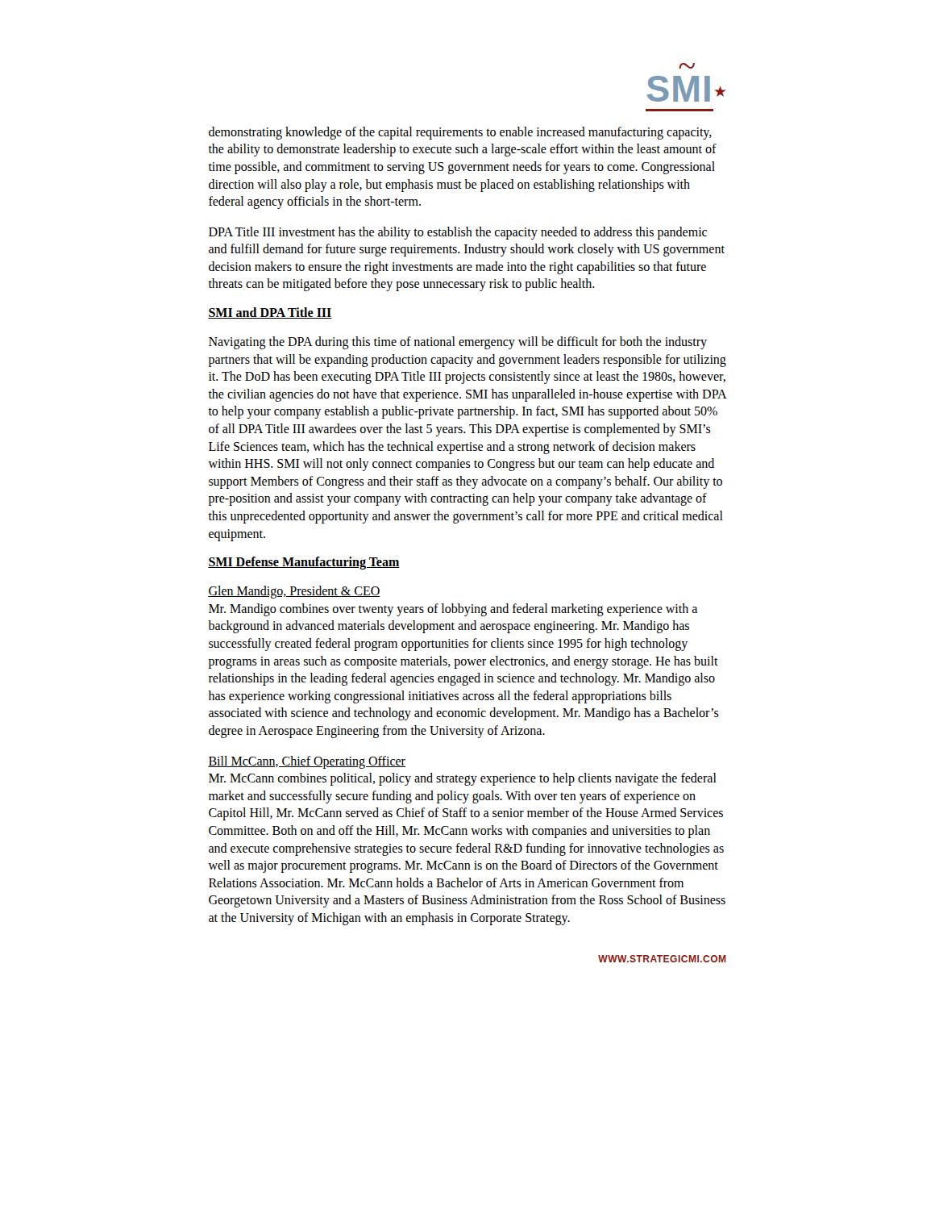~ SMI★
demonstrating knowledge of the capital requirements to enable increased manufacturing capacity, the ability to demonstrate leadership to execute such a large-scale effort within the least amount of time possible, and commitment to serving US government needs for years to come. Congressional direction will also play a role, but emphasis must be placed on establishing relationships with federal agency officials in the short-term.
DPA Title III investment has the ability to establish the capacity needed to address this pandemic and fulfill demand for future surge requirements. Industry should work closely with US government decision makers to ensure the right investments are made into the right capabilities so that future threats can be mitigated before they pose unnecessary risk to public health.
SMI and DPA Title III
Navigating the DPA during this time of national emergency will be difficult for both the industry partners that will be expanding production capacity and government leaders responsible for utilizing it. The DoD has been executing DPA Title III projects consistently since at least the 1980s, however, the civilian agencies do not have that experience. SMI has unparalleled in-house expertise with DPA to help your company establish a public-private partnership. In fact, SMI has supported about 50% of all DPA Title III awardees over the last 5 years. This DPA expertise is complemented by SMI’s Life Sciences team, which has the technical expertise and a strong network of decision makers within HHS. SMI will not only connect companies to Congress but our team can help educate and support Members of Congress and their staff as they advocate on a company’s behalf. Our ability to pre-position and assist your company with contracting can help your company take advantage of this unprecedented opportunity and answer the government’s call for more PPE and critical medical equipment.
SMI Defense Manufacturing Team
Glen Mandigo, President & CEO
Mr. Mandigo combines over twenty years of lobbying and federal marketing experience with a background in advanced materials development and aerospace engineering. Mr. Mandigo has successfully created federal program opportunities for clients since 1995 for high technology programs in areas such as composite materials, power electronics, and energy storage. He has built relationships in the leading federal agencies engaged in science and technology. Mr. Mandigo also has experience working congressional initiatives across all the federal appropriations bills associated with science and technology and economic development. Mr. Mandigo has a Bachelor’s degree in Aerospace Engineering from the University of Arizona.
Bill McCann, Chief Operating Officer
Mr. McCann combines political, policy and strategy experience to help clients navigate the federal market and successfully secure funding and policy goals. With over ten years of experience on Capitol Hill, Mr. McCann served as Chief of Staff to a senior member of the House Armed Services Committee. Both on and off the Hill, Mr. McCann works with companies and universities to plan and execute comprehensive strategies to secure federal R&D funding for innovative technologies as well as major procurement programs. Mr. McCann is on the Board of Directors of the Government Relations Association. Mr. McCann holds a Bachelor of Arts in American Government from Georgetown University and a Masters of Business Administration from the Ross School of Business at the University of Michigan with an emphasis in Corporate Strategy.
WWW.STRATEGICMI.COM